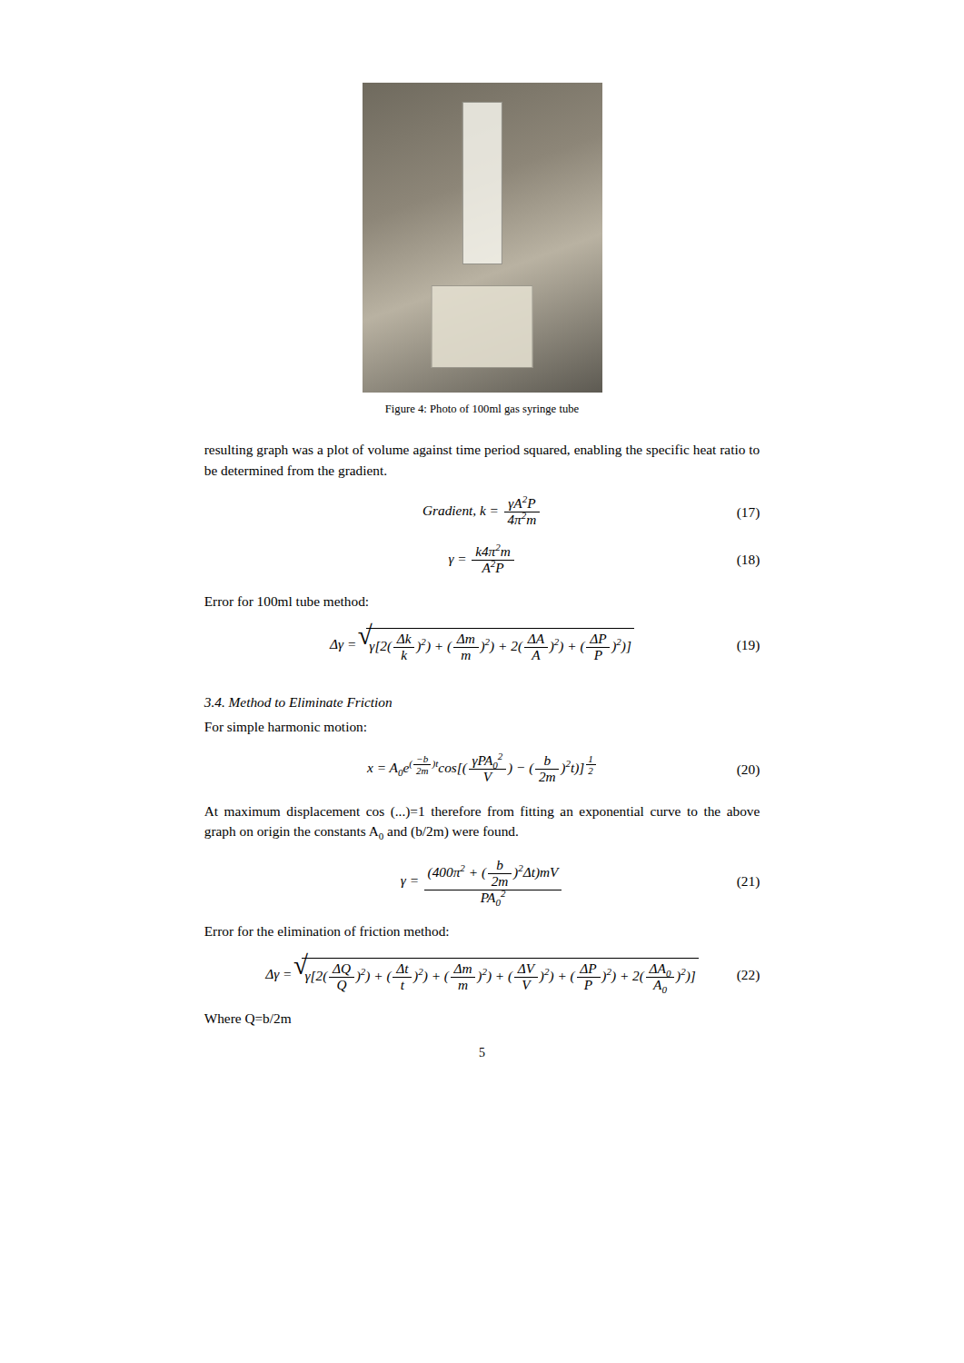Figure 4: Photo of 100ml gas syringe tube
resulting graph was a plot of volume against time period squared, enabling the specific heat ratio to be determined from the gradient.
Gradient, k = γA2P 4π2m
(17)
γ = k4π2m A2P
(18)
Error for 100ml tube method:
Δγ =γ[2(Δk k)2) + (Δm m)2) + 2(ΔA A)2) + (ΔP P)2)]
(19)
3.4. Method to Eliminate Friction
For simple harmonic motion:
x = A0e(−b 2m)tcos[(γPA02 V) − (b 2m)2t)]12
(20)
At maximum displacement cos (...)=1 therefore from fitting an exponential curve to the above graph on origin the constants A0 and (b/2m) were found.
γ = (400π2 + (b 2m)2Δt)mV PA02
(21)
Error for the elimination of friction method:
Δγ =γ[2(ΔQ Q)2) + (Δt t)2) + (Δm m)2) + (ΔV V)2) + (ΔP P)2) + 2(ΔA0 A0)2)]
(22)
Where Q=b/2m
5